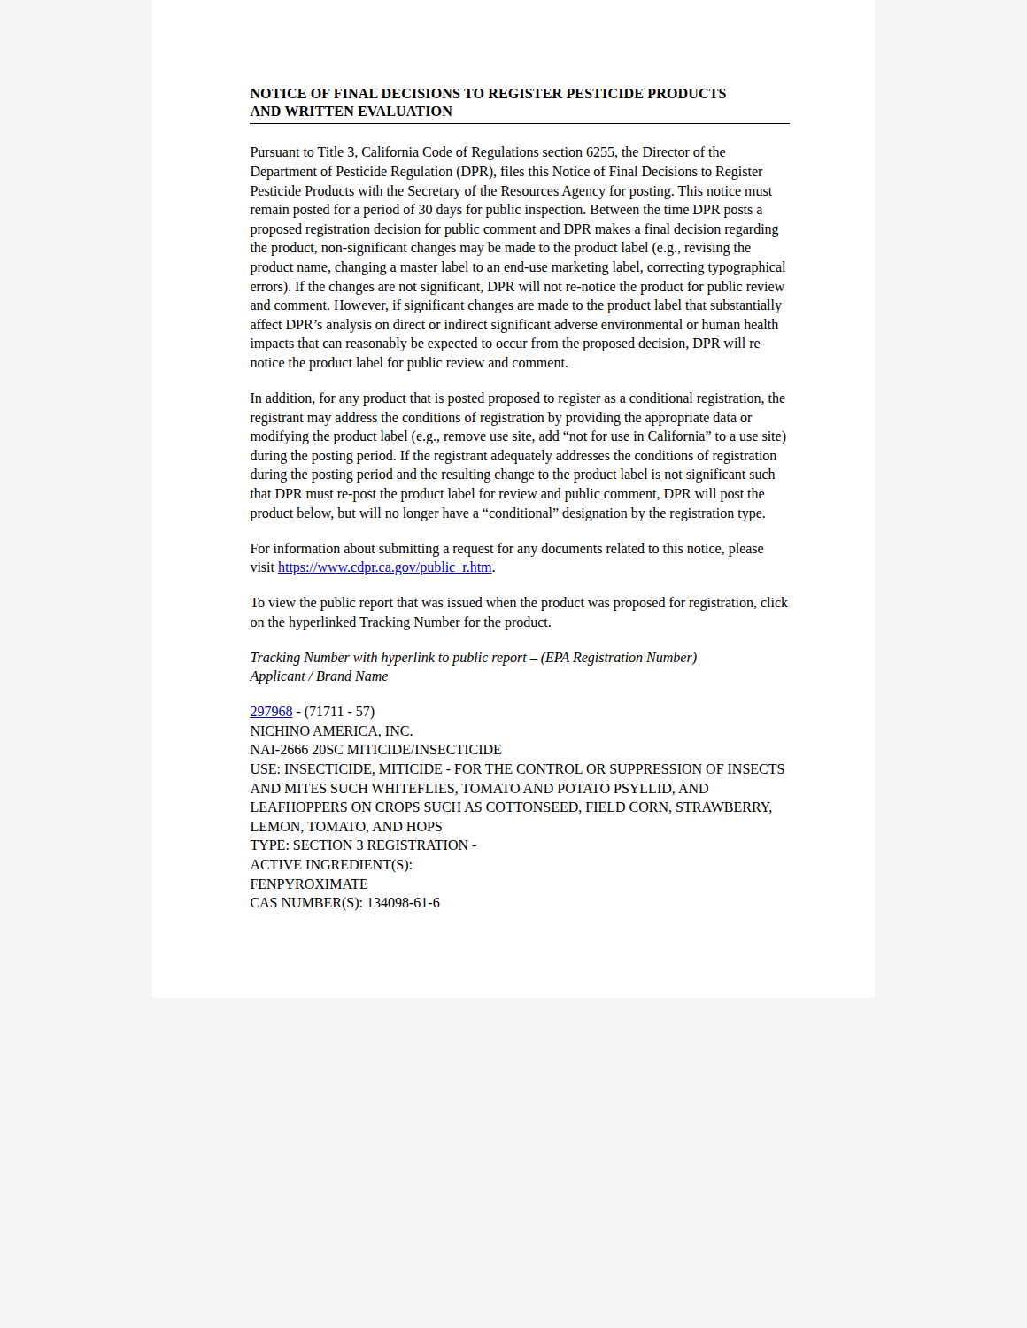Notice of Final Decisions to Register Pesticide Products
and Written Evaluation
Pursuant to Title 3, California Code of Regulations section 6255, the Director of the Department of Pesticide Regulation (DPR), files this Notice of Final Decisions to Register Pesticide Products with the Secretary of the Resources Agency for posting. This notice must remain posted for a period of 30 days for public inspection. Between the time DPR posts a proposed registration decision for public comment and DPR makes a final decision regarding the product, non-significant changes may be made to the product label (e.g., revising the product name, changing a master label to an end-use marketing label, correcting typographical errors). If the changes are not significant, DPR will not re-notice the product for public review and comment. However, if significant changes are made to the product label that substantially affect DPR’s analysis on direct or indirect significant adverse environmental or human health impacts that can reasonably be expected to occur from the proposed decision, DPR will re-notice the product label for public review and comment.
In addition, for any product that is posted proposed to register as a conditional registration, the registrant may address the conditions of registration by providing the appropriate data or modifying the product label (e.g., remove use site, add “not for use in California” to a use site) during the posting period. If the registrant adequately addresses the conditions of registration during the posting period and the resulting change to the product label is not significant such that DPR must re-post the product label for review and public comment, DPR will post the product below, but will no longer have a “conditional” designation by the registration type.
For information about submitting a request for any documents related to this notice, please visit https://www.cdpr.ca.gov/public_r.htm.
To view the public report that was issued when the product was proposed for registration, click on the hyperlinked Tracking Number for the product.
Tracking Number with hyperlink to public report – (EPA Registration Number)
Applicant / Brand Name
297968 - (71711 - 57)
NICHINO AMERICA, INC.
NAI-2666 20SC MITICIDE/INSECTICIDE
USE: INSECTICIDE, MITICIDE - FOR THE CONTROL OR SUPPRESSION OF INSECTS AND MITES SUCH WHITEFLIES, TOMATO AND POTATO PSYLLID, AND LEAFHOPPERS ON CROPS SUCH AS COTTONSEED, FIELD CORN, STRAWBERRY, LEMON, TOMATO, AND HOPS
TYPE: SECTION 3 REGISTRATION -
ACTIVE INGREDIENT(S):
FENPYROXIMATE
CAS NUMBER(S): 134098-61-6